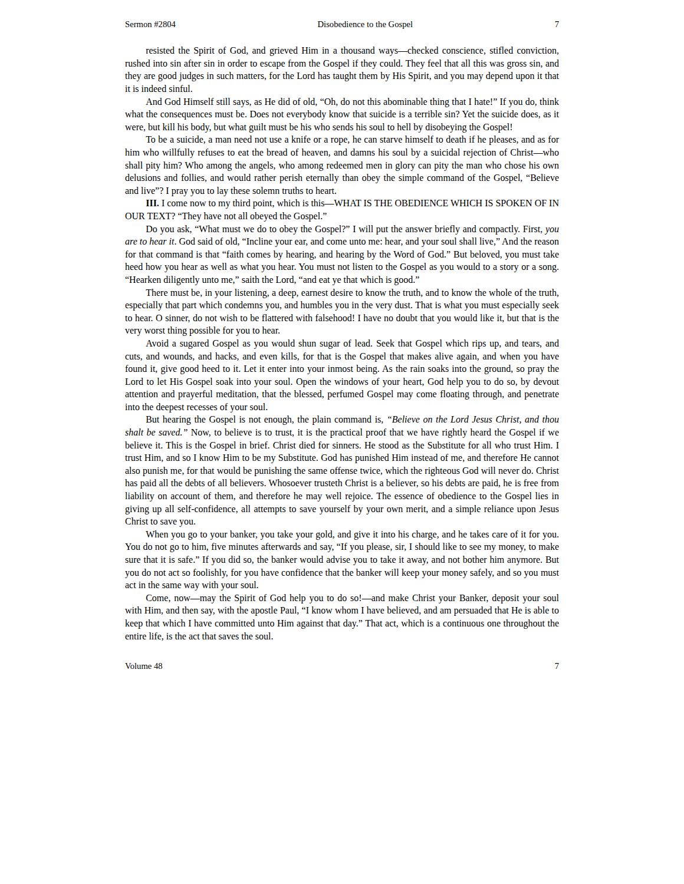Sermon #2804 Disobedience to the Gospel 7
resisted the Spirit of God, and grieved Him in a thousand ways—checked conscience, stifled conviction, rushed into sin after sin in order to escape from the Gospel if they could. They feel that all this was gross sin, and they are good judges in such matters, for the Lord has taught them by His Spirit, and you may depend upon it that it is indeed sinful.
And God Himself still says, as He did of old, “Oh, do not this abominable thing that I hate!” If you do, think what the consequences must be. Does not everybody know that suicide is a terrible sin? Yet the suicide does, as it were, but kill his body, but what guilt must be his who sends his soul to hell by disobeying the Gospel!
To be a suicide, a man need not use a knife or a rope, he can starve himself to death if he pleases, and as for him who willfully refuses to eat the bread of heaven, and damns his soul by a suicidal rejection of Christ—who shall pity him? Who among the angels, who among redeemed men in glory can pity the man who chose his own delusions and follies, and would rather perish eternally than obey the simple command of the Gospel, “Believe and live”? I pray you to lay these solemn truths to heart.
III. I come now to my third point, which is this—WHAT IS THE OBEDIENCE WHICH IS SPOKEN OF IN OUR TEXT? “They have not all obeyed the Gospel.”
Do you ask, “What must we do to obey the Gospel?” I will put the answer briefly and compactly. First, you are to hear it. God said of old, “Incline your ear, and come unto me: hear, and your soul shall live,” And the reason for that command is that “faith comes by hearing, and hearing by the Word of God.” But beloved, you must take heed how you hear as well as what you hear. You must not listen to the Gospel as you would to a story or a song. “Hearken diligently unto me,” saith the Lord, “and eat ye that which is good.”
There must be, in your listening, a deep, earnest desire to know the truth, and to know the whole of the truth, especially that part which condemns you, and humbles you in the very dust. That is what you must especially seek to hear. O sinner, do not wish to be flattered with falsehood! I have no doubt that you would like it, but that is the very worst thing possible for you to hear.
Avoid a sugared Gospel as you would shun sugar of lead. Seek that Gospel which rips up, and tears, and cuts, and wounds, and hacks, and even kills, for that is the Gospel that makes alive again, and when you have found it, give good heed to it. Let it enter into your inmost being. As the rain soaks into the ground, so pray the Lord to let His Gospel soak into your soul. Open the windows of your heart, God help you to do so, by devout attention and prayerful meditation, that the blessed, perfumed Gospel may come floating through, and penetrate into the deepest recesses of your soul.
But hearing the Gospel is not enough, the plain command is, “Believe on the Lord Jesus Christ, and thou shalt be saved.” Now, to believe is to trust, it is the practical proof that we have rightly heard the Gospel if we believe it. This is the Gospel in brief. Christ died for sinners. He stood as the Substitute for all who trust Him. I trust Him, and so I know Him to be my Substitute. God has punished Him instead of me, and therefore He cannot also punish me, for that would be punishing the same offense twice, which the righteous God will never do. Christ has paid all the debts of all believers. Whosoever trusteth Christ is a believer, so his debts are paid, he is free from liability on account of them, and therefore he may well rejoice. The essence of obedience to the Gospel lies in giving up all self-confidence, all attempts to save yourself by your own merit, and a simple reliance upon Jesus Christ to save you.
When you go to your banker, you take your gold, and give it into his charge, and he takes care of it for you. You do not go to him, five minutes afterwards and say, “If you please, sir, I should like to see my money, to make sure that it is safe.” If you did so, the banker would advise you to take it away, and not bother him anymore. But you do not act so foolishly, for you have confidence that the banker will keep your money safely, and so you must act in the same way with your soul.
Come, now—may the Spirit of God help you to do so!—and make Christ your Banker, deposit your soul with Him, and then say, with the apostle Paul, “I know whom I have believed, and am persuaded that He is able to keep that which I have committed unto Him against that day.” That act, which is a continuous one throughout the entire life, is the act that saves the soul.
Volume 48 7